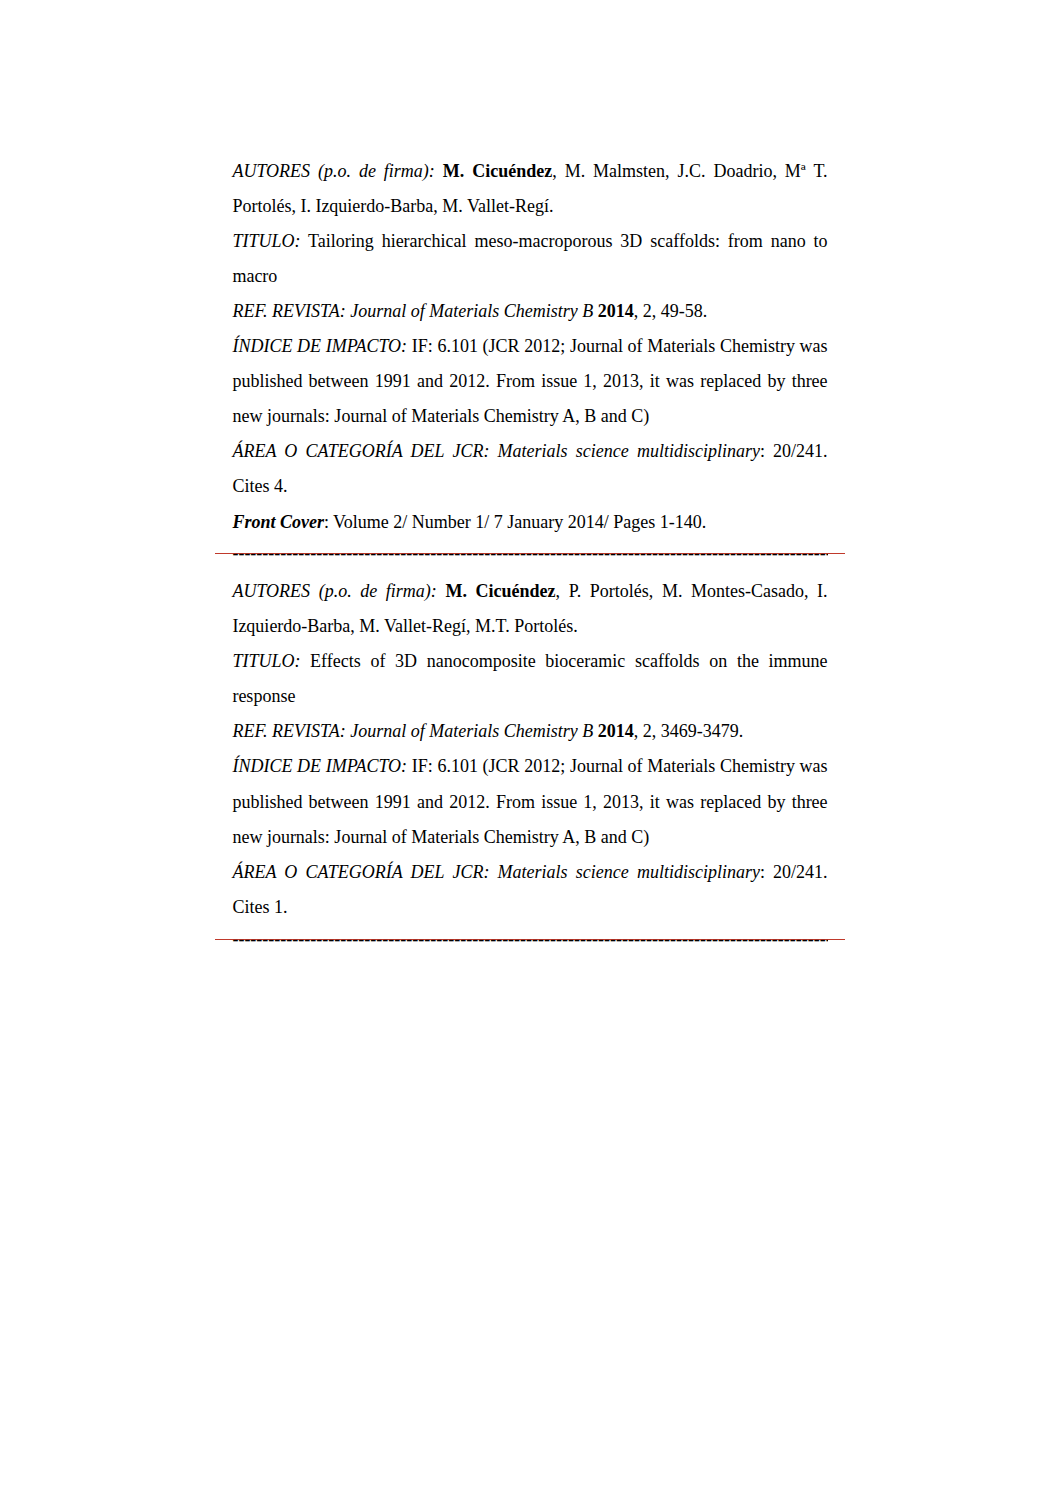AUTORES (p.o. de firma): M. Cicuéndez, M. Malmsten, J.C. Doadrio, Mª T. Portolés, I. Izquierdo-Barba, M. Vallet-Regí.
TITULO: Tailoring hierarchical meso-macroporous 3D scaffolds: from nano to macro
REF. REVISTA: Journal of Materials Chemistry B 2014, 2, 49-58.
ÍNDICE DE IMPACTO: IF: 6.101 (JCR 2012; Journal of Materials Chemistry was published between 1991 and 2012. From issue 1, 2013, it was replaced by three new journals: Journal of Materials Chemistry A, B and C)
ÁREA O CATEGORÍA DEL JCR: Materials science multidisciplinary: 20/241. Cites 4.
Front Cover: Volume 2/ Number 1/ 7 January 2014/ Pages 1-140.
-------------------------------------------------------------------------------------------------------
AUTORES (p.o. de firma): M. Cicuéndez, P. Portolés, M. Montes-Casado, I. Izquierdo-Barba, M. Vallet-Regí, M.T. Portolés.
TITULO: Effects of 3D nanocomposite bioceramic scaffolds on the immune response
REF. REVISTA: Journal of Materials Chemistry B 2014, 2, 3469-3479.
ÍNDICE DE IMPACTO: IF: 6.101 (JCR 2012; Journal of Materials Chemistry was published between 1991 and 2012. From issue 1, 2013, it was replaced by three new journals: Journal of Materials Chemistry A, B and C)
ÁREA O CATEGORÍA DEL JCR: Materials science multidisciplinary: 20/241. Cites 1.
-------------------------------------------------------------------------------------------------------